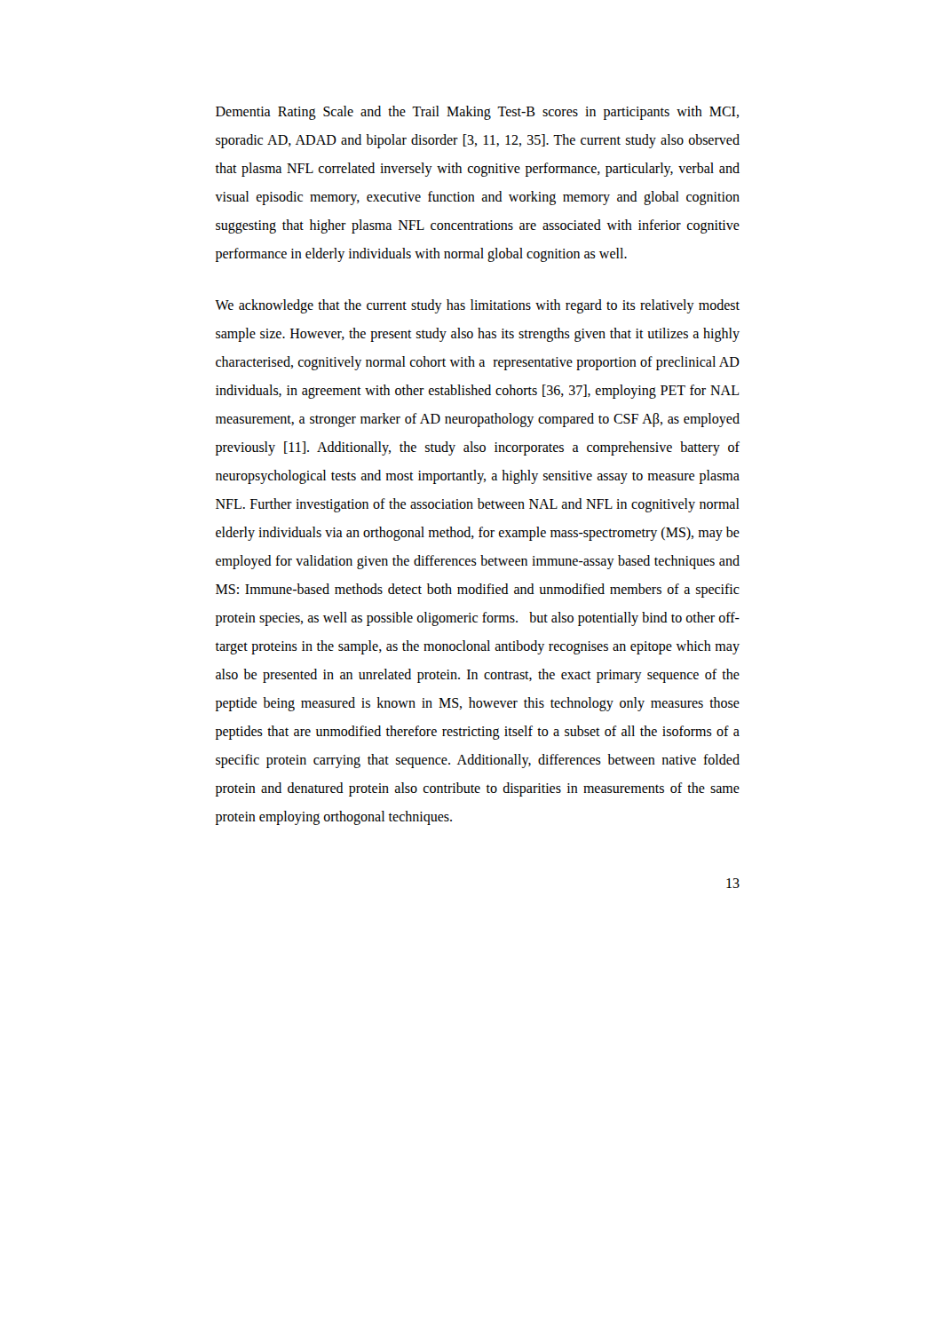Dementia Rating Scale and the Trail Making Test-B scores in participants with MCI, sporadic AD, ADAD and bipolar disorder [3, 11, 12, 35]. The current study also observed that plasma NFL correlated inversely with cognitive performance, particularly, verbal and visual episodic memory, executive function and working memory and global cognition suggesting that higher plasma NFL concentrations are associated with inferior cognitive performance in elderly individuals with normal global cognition as well.
We acknowledge that the current study has limitations with regard to its relatively modest sample size. However, the present study also has its strengths given that it utilizes a highly characterised, cognitively normal cohort with a representative proportion of preclinical AD individuals, in agreement with other established cohorts [36, 37], employing PET for NAL measurement, a stronger marker of AD neuropathology compared to CSF Aβ, as employed previously [11]. Additionally, the study also incorporates a comprehensive battery of neuropsychological tests and most importantly, a highly sensitive assay to measure plasma NFL. Further investigation of the association between NAL and NFL in cognitively normal elderly individuals via an orthogonal method, for example mass-spectrometry (MS), may be employed for validation given the differences between immune-assay based techniques and MS: Immune-based methods detect both modified and unmodified members of a specific protein species, as well as possible oligomeric forms. but also potentially bind to other off-target proteins in the sample, as the monoclonal antibody recognises an epitope which may also be presented in an unrelated protein. In contrast, the exact primary sequence of the peptide being measured is known in MS, however this technology only measures those peptides that are unmodified therefore restricting itself to a subset of all the isoforms of a specific protein carrying that sequence. Additionally, differences between native folded protein and denatured protein also contribute to disparities in measurements of the same protein employing orthogonal techniques.
13